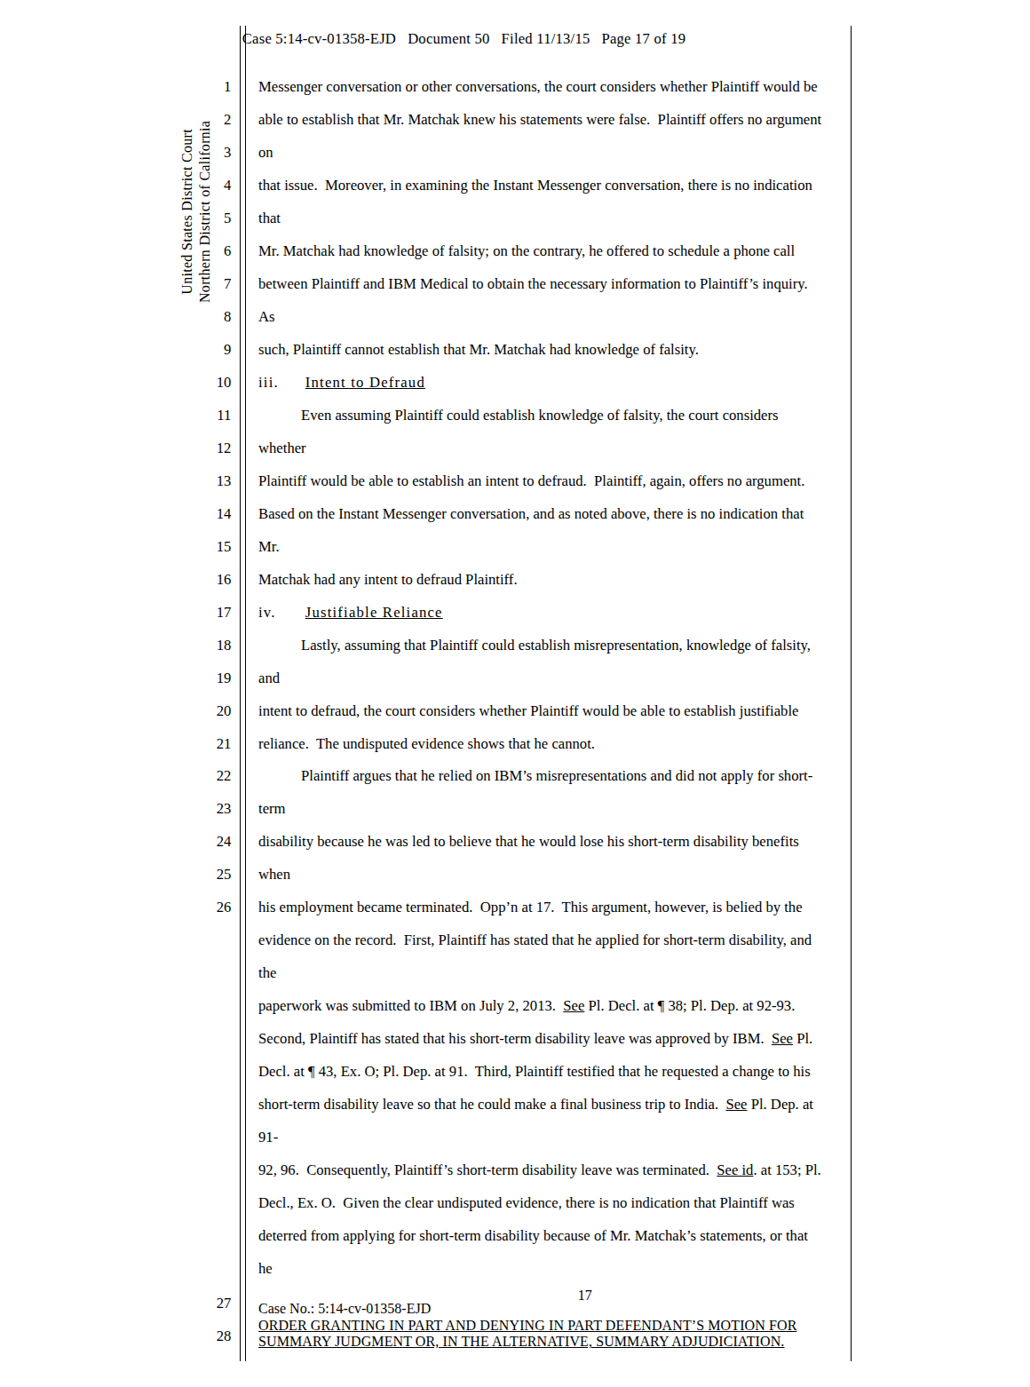Case 5:14-cv-01358-EJD Document 50 Filed 11/13/15 Page 17 of 19
United States District Court Northern District of California
1
2
3
4
5
6
7
8
9
10
11
12
13
14
15
16
17
18
19
20
21
22
23
24
25
26
Messenger conversation or other conversations, the court considers whether Plaintiff would be
able to establish that Mr. Matchak knew his statements were false. Plaintiff offers no argument on
that issue. Moreover, in examining the Instant Messenger conversation, there is no indication that
Mr. Matchak had knowledge of falsity; on the contrary, he offered to schedule a phone call
between Plaintiff and IBM Medical to obtain the necessary information to Plaintiff’s inquiry. As
such, Plaintiff cannot establish that Mr. Matchak had knowledge of falsity.
iii. Intent to Defraud
Even assuming Plaintiff could establish knowledge of falsity, the court considers whether
Plaintiff would be able to establish an intent to defraud. Plaintiff, again, offers no argument.
Based on the Instant Messenger conversation, and as noted above, there is no indication that Mr.
Matchak had any intent to defraud Plaintiff.
iv. Justifiable Reliance
Lastly, assuming that Plaintiff could establish misrepresentation, knowledge of falsity, and
intent to defraud, the court considers whether Plaintiff would be able to establish justifiable
reliance. The undisputed evidence shows that he cannot.
Plaintiff argues that he relied on IBM’s misrepresentations and did not apply for short-term
disability because he was led to believe that he would lose his short-term disability benefits when
his employment became terminated. Opp’n at 17. This argument, however, is belied by the
evidence on the record. First, Plaintiff has stated that he applied for short-term disability, and the
paperwork was submitted to IBM on July 2, 2013. See Pl. Decl. at ¶ 38; Pl. Dep. at 92-93.
Second, Plaintiff has stated that his short-term disability leave was approved by IBM. See Pl.
Decl. at ¶ 43, Ex. O; Pl. Dep. at 91. Third, Plaintiff testified that he requested a change to his
short-term disability leave so that he could make a final business trip to India. See Pl. Dep. at 91-
92, 96. Consequently, Plaintiff’s short-term disability leave was terminated. See id. at 153; Pl.
Decl., Ex. O. Given the clear undisputed evidence, there is no indication that Plaintiff was
deterred from applying for short-term disability because of Mr. Matchak’s statements, or that he
27
28
17
Case No.: 5:14-cv-01358-EJD
ORDER GRANTING IN PART AND DENYING IN PART DEFENDANT’S MOTION FOR
SUMMARY JUDGMENT OR, IN THE ALTERNATIVE, SUMMARY ADJUDICIATION.